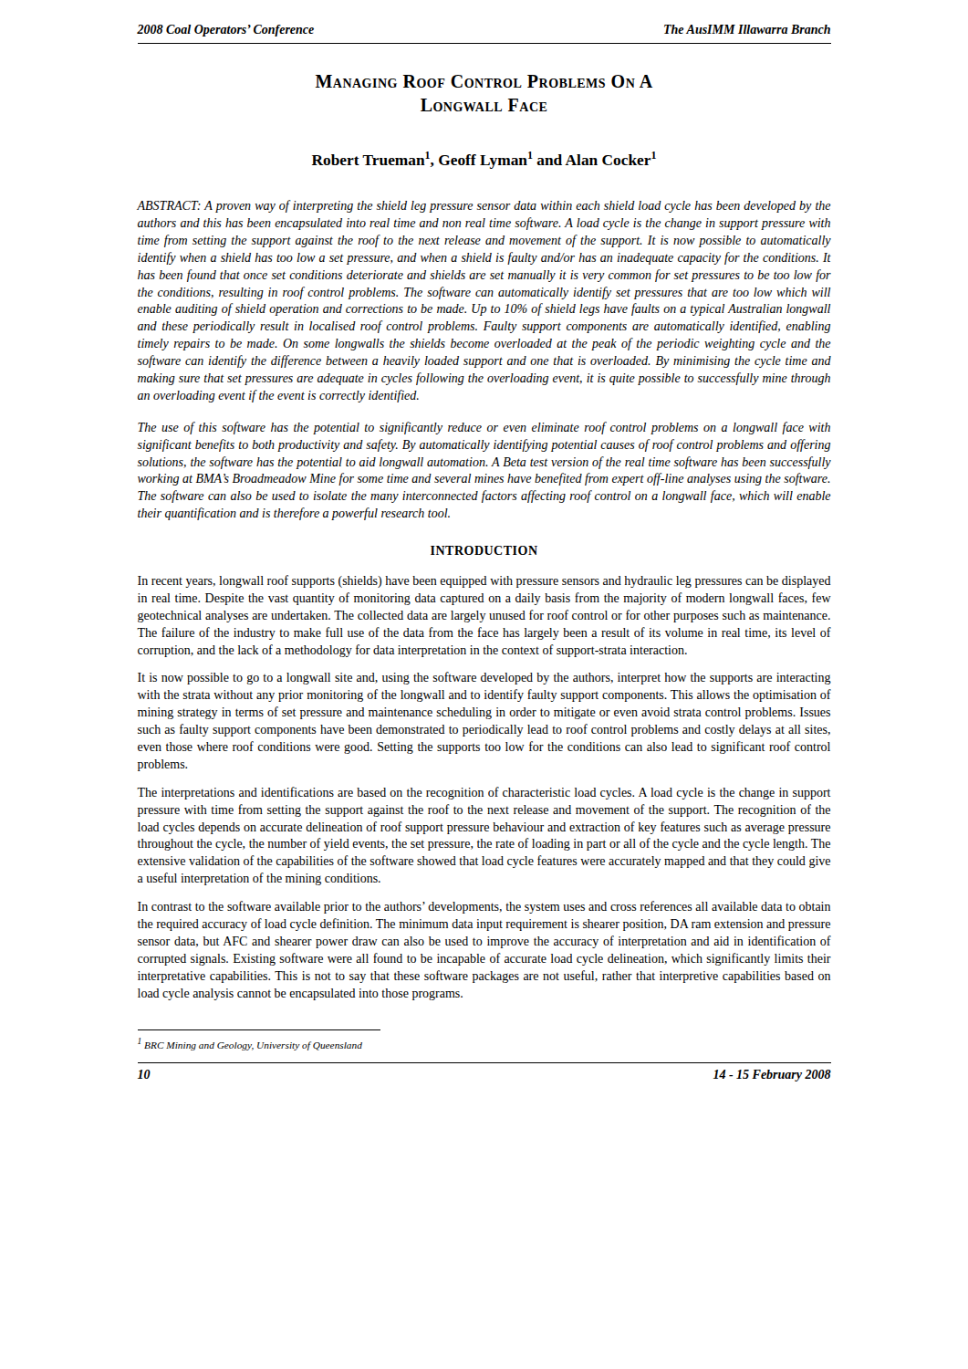2008 Coal Operators’ Conference The AusIMM Illawarra Branch
Managing Roof Control Problems On A
Longwall Face
Robert Trueman1, Geoff Lyman1 and Alan Cocker1
ABSTRACT: A proven way of interpreting the shield leg pressure sensor data within each shield load cycle has been developed by the authors and this has been encapsulated into real time and non real time software. A load cycle is the change in support pressure with time from setting the support against the roof to the next release and movement of the support. It is now possible to automatically identify when a shield has too low a set pressure, and when a shield is faulty and/or has an inadequate capacity for the conditions. It has been found that once set conditions deteriorate and shields are set manually it is very common for set pressures to be too low for the conditions, resulting in roof control problems. The software can automatically identify set pressures that are too low which will enable auditing of shield operation and corrections to be made. Up to 10% of shield legs have faults on a typical Australian longwall and these periodically result in localised roof control problems. Faulty support components are automatically identified, enabling timely repairs to be made. On some longwalls the shields become overloaded at the peak of the periodic weighting cycle and the software can identify the difference between a heavily loaded support and one that is overloaded. By minimising the cycle time and making sure that set pressures are adequate in cycles following the overloading event, it is quite possible to successfully mine through an overloading event if the event is correctly identified.
The use of this software has the potential to significantly reduce or even eliminate roof control problems on a longwall face with significant benefits to both productivity and safety. By automatically identifying potential causes of roof control problems and offering solutions, the software has the potential to aid longwall automation. A Beta test version of the real time software has been successfully working at BMA’s Broadmeadow Mine for some time and several mines have benefited from expert off-line analyses using the software. The software can also be used to isolate the many interconnected factors affecting roof control on a longwall face, which will enable their quantification and is therefore a powerful research tool.
INTRODUCTION
In recent years, longwall roof supports (shields) have been equipped with pressure sensors and hydraulic leg pressures can be displayed in real time. Despite the vast quantity of monitoring data captured on a daily basis from the majority of modern longwall faces, few geotechnical analyses are undertaken. The collected data are largely unused for roof control or for other purposes such as maintenance. The failure of the industry to make full use of the data from the face has largely been a result of its volume in real time, its level of corruption, and the lack of a methodology for data interpretation in the context of support-strata interaction.
It is now possible to go to a longwall site and, using the software developed by the authors, interpret how the supports are interacting with the strata without any prior monitoring of the longwall and to identify faulty support components. This allows the optimisation of mining strategy in terms of set pressure and maintenance scheduling in order to mitigate or even avoid strata control problems. Issues such as faulty support components have been demonstrated to periodically lead to roof control problems and costly delays at all sites, even those where roof conditions were good. Setting the supports too low for the conditions can also lead to significant roof control problems.
The interpretations and identifications are based on the recognition of characteristic load cycles. A load cycle is the change in support pressure with time from setting the support against the roof to the next release and movement of the support. The recognition of the load cycles depends on accurate delineation of roof support pressure behaviour and extraction of key features such as average pressure throughout the cycle, the number of yield events, the set pressure, the rate of loading in part or all of the cycle and the cycle length. The extensive validation of the capabilities of the software showed that load cycle features were accurately mapped and that they could give a useful interpretation of the mining conditions.
In contrast to the software available prior to the authors’ developments, the system uses and cross references all available data to obtain the required accuracy of load cycle definition. The minimum data input requirement is shearer position, DA ram extension and pressure sensor data, but AFC and shearer power draw can also be used to improve the accuracy of interpretation and aid in identification of corrupted signals. Existing software were all found to be incapable of accurate load cycle delineation, which significantly limits their interpretative capabilities. This is not to say that these software packages are not useful, rather that interpretive capabilities based on load cycle analysis cannot be encapsulated into those programs.
1 BRC Mining and Geology, University of Queensland
10 14 - 15 February 2008